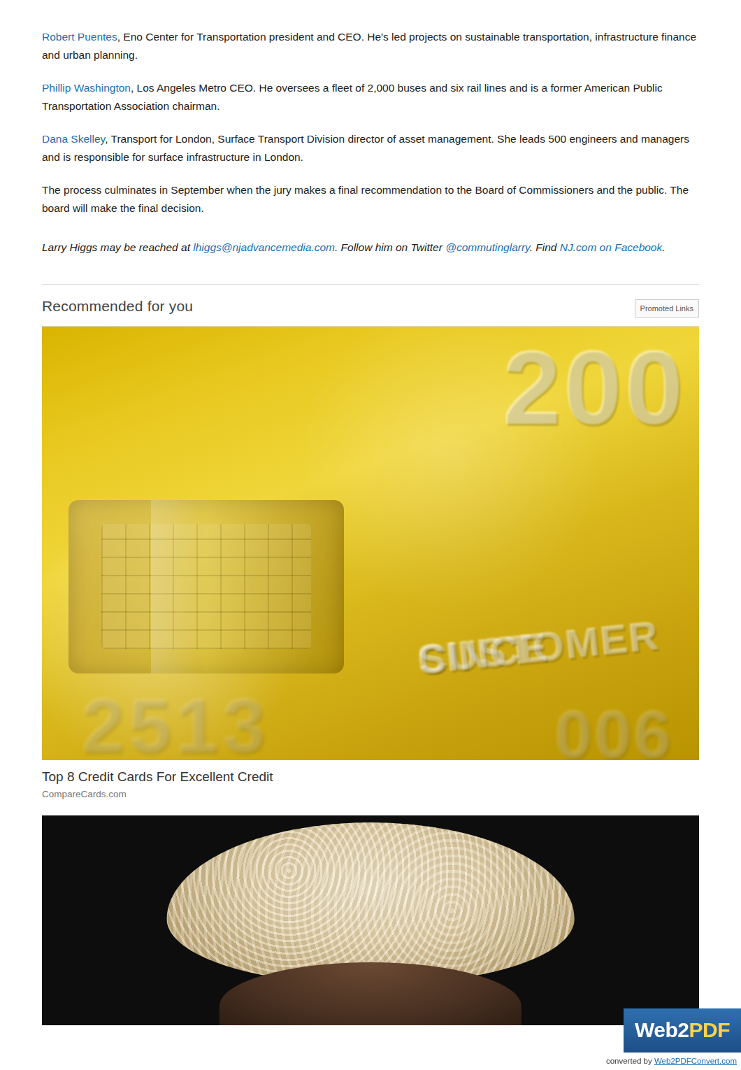Robert Puentes, Eno Center for Transportation president and CEO. He's led projects on sustainable transportation, infrastructure finance and urban planning.
Phillip Washington, Los Angeles Metro CEO. He oversees a fleet of 2,000 buses and six rail lines and is a former American Public Transportation Association chairman.
Dana Skelley, Transport for London, Surface Transport Division director of asset management. She leads 500 engineers and managers and is responsible for surface infrastructure in London.
The process culminates in September when the jury makes a final recommendation to the Board of Commissioners and the public. The board will make the final decision.
Larry Higgs may be reached at lhiggs@njadvancemedia.com. Follow him on Twitter @commutinglarry. Find NJ.com on Facebook.
Recommended for you
Promoted Links
200
CUSTOMER
SINCE
006
2513
Top 8 Credit Cards For Excellent Credit
CompareCards.com
Web2PDF
converted by Web2PDFConvert.com